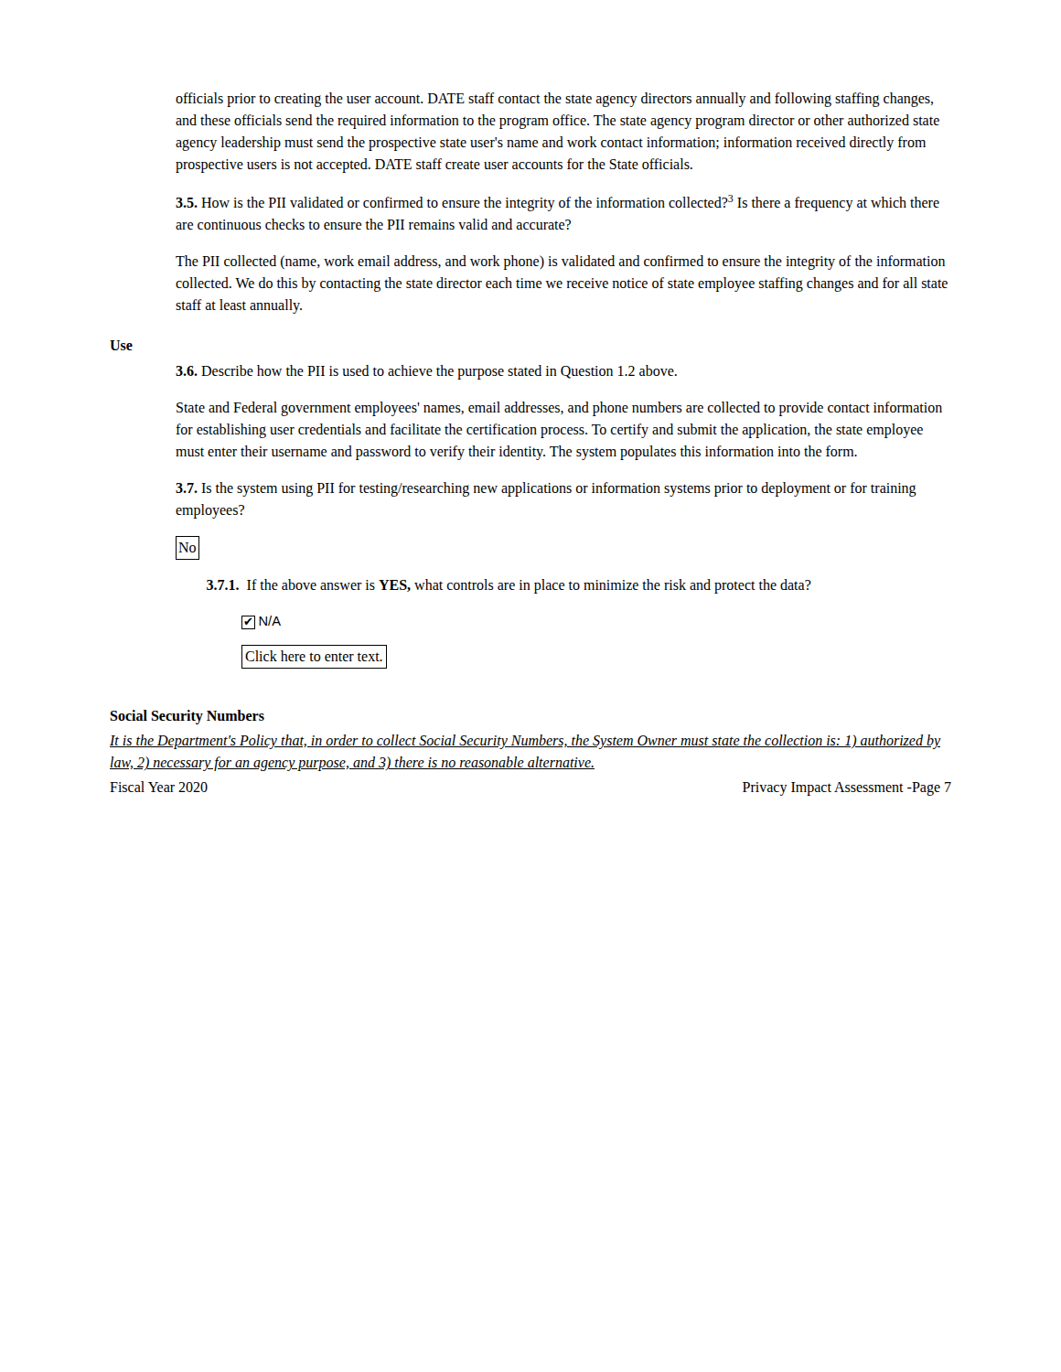officials prior to creating the user account. DATE staff contact the state agency directors annually and following staffing changes, and these officials send the required information to the program office. The state agency program director or other authorized state agency leadership must send the prospective state user's name and work contact information; information received directly from prospective users is not accepted. DATE staff create user accounts for the State officials.
3.5. How is the PII validated or confirmed to ensure the integrity of the information collected?3 Is there a frequency at which there are continuous checks to ensure the PII remains valid and accurate?
The PII collected (name, work email address, and work phone) is validated and confirmed to ensure the integrity of the information collected. We do this by contacting the state director each time we receive notice of state employee staffing changes and for all state staff at least annually.
Use
3.6. Describe how the PII is used to achieve the purpose stated in Question 1.2 above.
State and Federal government employees' names, email addresses, and phone numbers are collected to provide contact information for establishing user credentials and facilitate the certification process. To certify and submit the application, the state employee must enter their username and password to verify their identity. The system populates this information into the form.
3.7. Is the system using PII for testing/researching new applications or information systems prior to deployment or for training employees?
No
3.7.1. If the above answer is YES, what controls are in place to minimize the risk and protect the data?
✔N/A
Click here to enter text.
Social Security Numbers
It is the Department's Policy that, in order to collect Social Security Numbers, the System Owner must state the collection is: 1) authorized by law, 2) necessary for an agency purpose, and 3) there is no reasonable alternative.
Fiscal Year 2020 Privacy Impact Assessment -Page 7